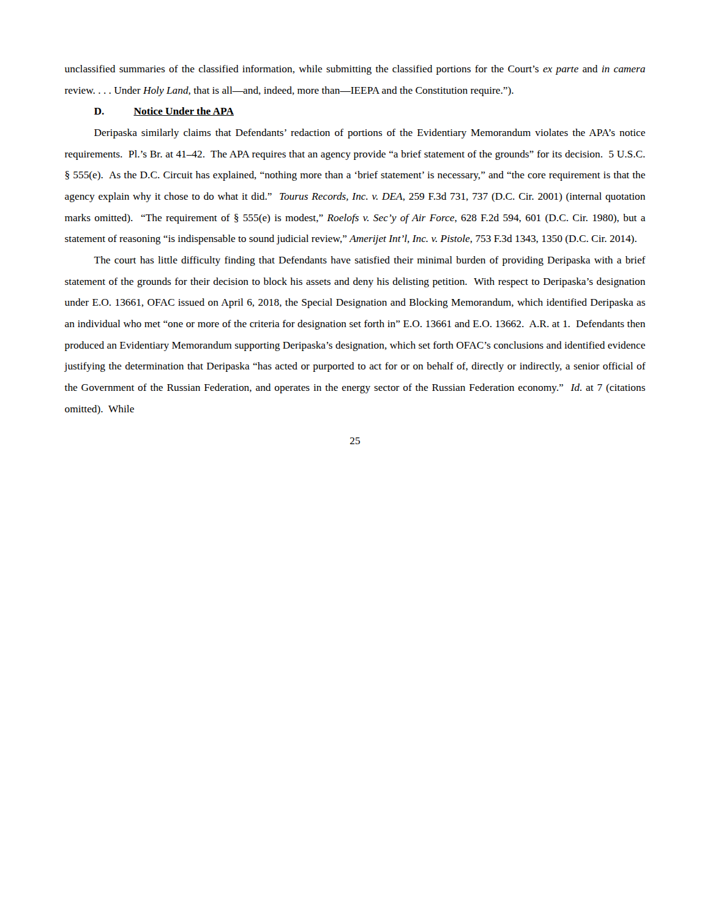unclassified summaries of the classified information, while submitting the classified portions for the Court’s ex parte and in camera review. . . . Under Holy Land, that is all—and, indeed, more than—IEEPA and the Constitution require.”).
D. Notice Under the APA
Deripaska similarly claims that Defendants’ redaction of portions of the Evidentiary Memorandum violates the APA’s notice requirements. Pl.’s Br. at 41–42. The APA requires that an agency provide “a brief statement of the grounds” for its decision. 5 U.S.C. § 555(e). As the D.C. Circuit has explained, “nothing more than a ‘brief statement’ is necessary,” and “the core requirement is that the agency explain why it chose to do what it did.” Tourus Records, Inc. v. DEA, 259 F.3d 731, 737 (D.C. Cir. 2001) (internal quotation marks omitted). “The requirement of § 555(e) is modest,” Roelofs v. Sec’y of Air Force, 628 F.2d 594, 601 (D.C. Cir. 1980), but a statement of reasoning “is indispensable to sound judicial review,” Amerijet Int’l, Inc. v. Pistole, 753 F.3d 1343, 1350 (D.C. Cir. 2014).
The court has little difficulty finding that Defendants have satisfied their minimal burden of providing Deripaska with a brief statement of the grounds for their decision to block his assets and deny his delisting petition. With respect to Deripaska’s designation under E.O. 13661, OFAC issued on April 6, 2018, the Special Designation and Blocking Memorandum, which identified Deripaska as an individual who met “one or more of the criteria for designation set forth in” E.O. 13661 and E.O. 13662. A.R. at 1. Defendants then produced an Evidentiary Memorandum supporting Deripaska’s designation, which set forth OFAC’s conclusions and identified evidence justifying the determination that Deripaska “has acted or purported to act for or on behalf of, directly or indirectly, a senior official of the Government of the Russian Federation, and operates in the energy sector of the Russian Federation economy.” Id. at 7 (citations omitted). While
25